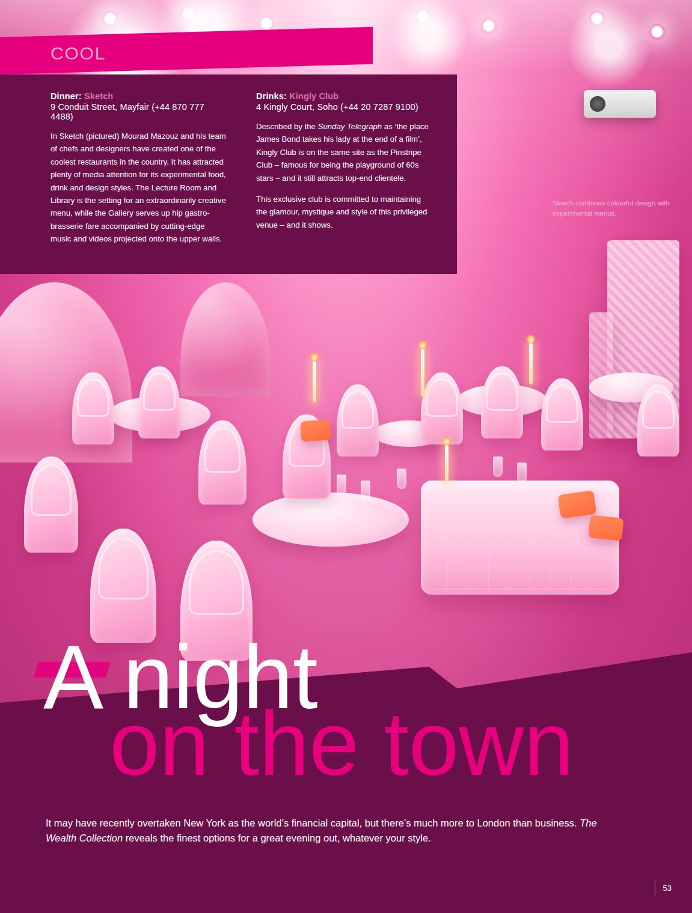COOL
Dinner: Sketch 9 Conduit Street, Mayfair (+44 870 777 4488)
In Sketch (pictured) Mourad Mazouz and his team of chefs and designers have created one of the coolest restaurants in the country. It has attracted plenty of media attention for its experimental food, drink and design styles. The Lecture Room and Library is the setting for an extraordinarily creative menu, while the Gallery serves up hip gastro-brasserie fare accompanied by cutting-edge music and videos projected onto the upper walls.
Drinks: Kingly Club 4 Kingly Court, Soho (+44 20 7287 9100)
Described by the Sunday Telegraph as ‘the place James Bond takes his lady at the end of a film’, Kingly Club is on the same site as the Pinstripe Club – famous for being the playground of 60s stars – and it still attracts top-end clientele.
This exclusive club is committed to maintaining the glamour, mystique and style of this privileged venue – and it shows.
Sketch combines colourful design with experimental menus.
A night on the town
It may have recently overtaken New York as the world’s financial capital, but there’s much more to London than business. The Wealth Collection reveals the finest options for a great evening out, whatever your style.
53